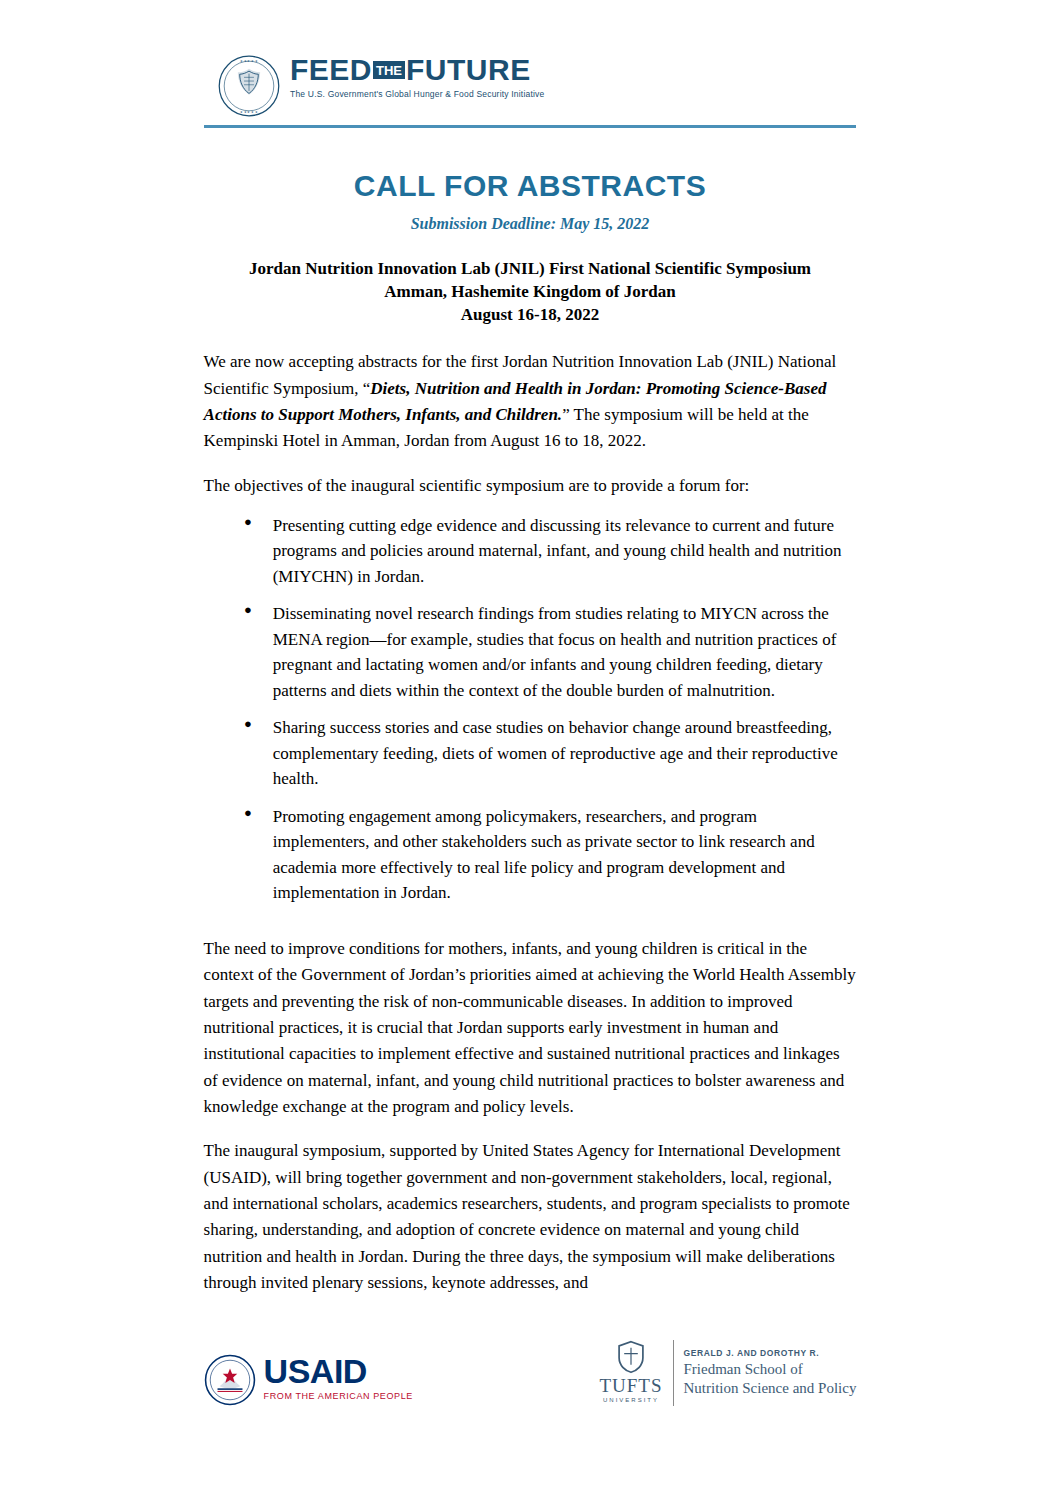★ ★ ★ ★ ★ ★ ★ ★ ★ ★
FEEDTHEFUTURE
The U.S. Government's Global Hunger & Food Security Initiative
CALL FOR ABSTRACTS
Submission Deadline: May 15, 2022
Jordan Nutrition Innovation Lab (JNIL) First National Scientific Symposium
Amman, Hashemite Kingdom of Jordan
August 16-18, 2022
We are now accepting abstracts for the first Jordan Nutrition Innovation Lab (JNIL) National Scientific Symposium, “Diets, Nutrition and Health in Jordan: Promoting Science-Based Actions to Support Mothers, Infants, and Children.” The symposium will be held at the Kempinski Hotel in Amman, Jordan from August 16 to 18, 2022.
The objectives of the inaugural scientific symposium are to provide a forum for:
Presenting cutting edge evidence and discussing its relevance to current and future programs and policies around maternal, infant, and young child health and nutrition (MIYCHN) in Jordan.
Disseminating novel research findings from studies relating to MIYCN across the MENA region—for example, studies that focus on health and nutrition practices of pregnant and lactating women and/or infants and young children feeding, dietary patterns and diets within the context of the double burden of malnutrition.
Sharing success stories and case studies on behavior change around breastfeeding, complementary feeding, diets of women of reproductive age and their reproductive health.
Promoting engagement among policymakers, researchers, and program implementers, and other stakeholders such as private sector to link research and academia more effectively to real life policy and program development and implementation in Jordan.
The need to improve conditions for mothers, infants, and young children is critical in the context of the Government of Jordan’s priorities aimed at achieving the World Health Assembly targets and preventing the risk of non-communicable diseases. In addition to improved nutritional practices, it is crucial that Jordan supports early investment in human and institutional capacities to implement effective and sustained nutritional practices and linkages of evidence on maternal, infant, and young child nutritional practices to bolster awareness and knowledge exchange at the program and policy levels.
The inaugural symposium, supported by United States Agency for International Development (USAID), will bring together government and non-government stakeholders, local, regional, and international scholars, academics researchers, students, and program specialists to promote sharing, understanding, and adoption of concrete evidence on maternal and young child nutrition and health in Jordan. During the three days, the symposium will make deliberations through invited plenary sessions, keynote addresses, and
USAID
FROM THE AMERICAN PEOPLE
TUFTS
UNIVERSITY
GERALD J. AND DOROTHY R. Friedman School of Nutrition Science and Policy